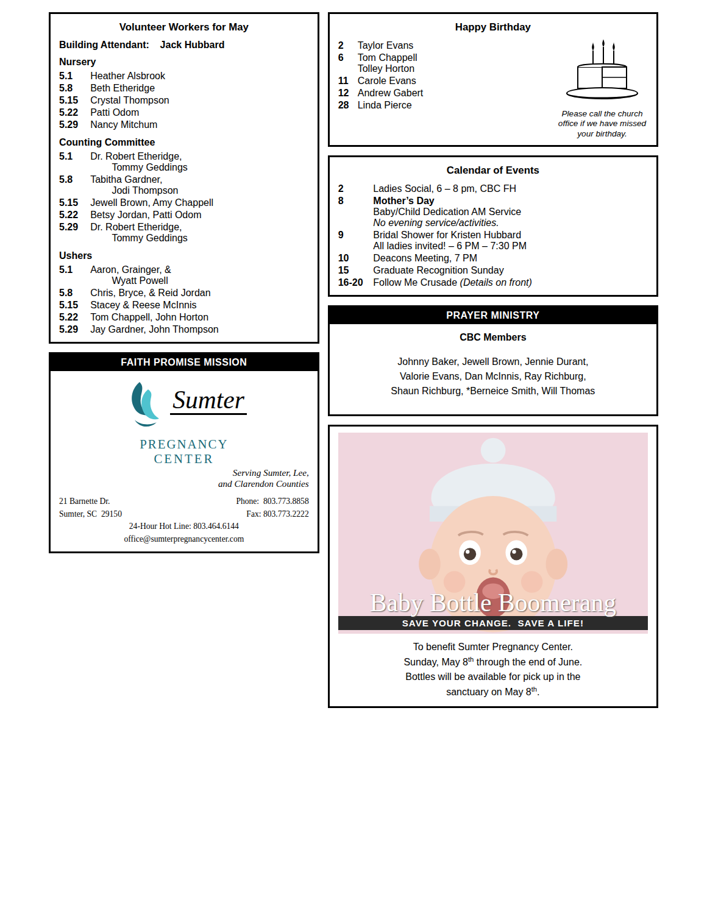Volunteer Workers for May
Building Attendant: Jack Hubbard
Nursery
| 5.1 | Heather Alsbrook |
| 5.8 | Beth Etheridge |
| 5.15 | Crystal Thompson |
| 5.22 | Patti Odom |
| 5.29 | Nancy Mitchum |
Counting Committee
| 5.1 | Dr. Robert Etheridge, Tommy Geddings |
| 5.8 | Tabitha Gardner, Jodi Thompson |
| 5.15 | Jewell Brown, Amy Chappell |
| 5.22 | Betsy Jordan, Patti Odom |
| 5.29 | Dr. Robert Etheridge, Tommy Geddings |
Ushers
| 5.1 | Aaron, Grainger, & Wyatt Powell |
| 5.8 | Chris, Bryce, & Reid Jordan |
| 5.15 | Stacey & Reese McInnis |
| 5.22 | Tom Chappell, John Horton |
| 5.29 | Jay Gardner, John Thompson |
FAITH PROMISE MISSION
Sumter
PREGNANCY
CENTER
Serving Sumter, Lee,
and Clarendon Counties
21 Barnette Dr. Phone: 803.773.8858
Sumter, SC 29150 Fax: 803.773.2222
24-Hour Hot Line: 803.464.6144
office@sumterpregnancycenter.com
Happy Birthday
| 2 | Taylor Evans |
| 6 | Tom Chappell Tolley Horton |
| 11 | Carole Evans |
| 12 | Andrew Gabert |
| 28 | Linda Pierce |
Please call the church office if we have missed your birthday.
Calendar of Events
| 2 | Ladies Social, 6 – 8 pm, CBC FH |
| 8 | Mother’s Day Baby/Child Dedication AM Service No evening service/activities. |
| 9 | Bridal Shower for Kristen Hubbard All ladies invited! – 6 PM – 7:30 PM |
| 10 | Deacons Meeting, 7 PM |
| 15 | Graduate Recognition Sunday |
| 16-20 | Follow Me Crusade (Details on front) |
PRAYER MINISTRY
CBC Members
Johnny Baker, Jewell Brown, Jennie Durant,
Valorie Evans, Dan McInnis, Ray Richburg,
Shaun Richburg, *Berneice Smith, Will Thomas
Baby Bottle Boomerang
SAVE YOUR CHANGE. SAVE A LIFE!
To benefit Sumter Pregnancy Center.
Sunday, May 8th through the end of June.
Bottles will be available for pick up in the
sanctuary on May 8th.